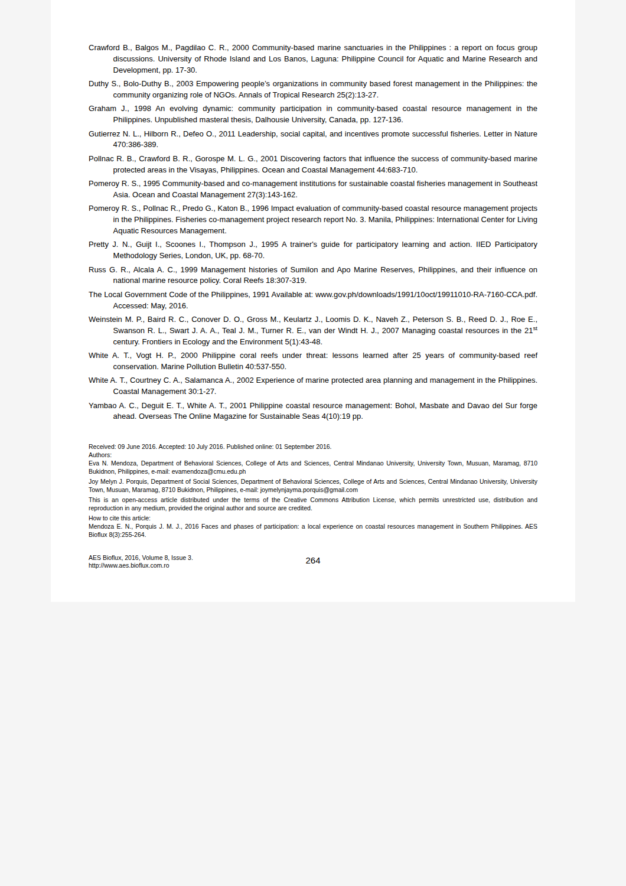Crawford B., Balgos M., Pagdilao C. R., 2000 Community-based marine sanctuaries in the Philippines : a report on focus group discussions. University of Rhode Island and Los Banos, Laguna: Philippine Council for Aquatic and Marine Research and Development, pp. 17-30.
Duthy S., Bolo-Duthy B., 2003 Empowering people’s organizations in community based forest management in the Philippines: the community organizing role of NGOs. Annals of Tropical Research 25(2):13-27.
Graham J., 1998 An evolving dynamic: community participation in community-based coastal resource management in the Philippines. Unpublished masteral thesis, Dalhousie University, Canada, pp. 127-136.
Gutierrez N. L., Hilborn R., Defeo O., 2011 Leadership, social capital, and incentives promote successful fisheries. Letter in Nature 470:386-389.
Pollnac R. B., Crawford B. R., Gorospe M. L. G., 2001 Discovering factors that influence the success of community-based marine protected areas in the Visayas, Philippines. Ocean and Coastal Management 44:683-710.
Pomeroy R. S., 1995 Community-based and co-management institutions for sustainable coastal fisheries management in Southeast Asia. Ocean and Coastal Management 27(3):143-162.
Pomeroy R. S., Pollnac R., Predo G., Katon B., 1996 Impact evaluation of community-based coastal resource management projects in the Philippines. Fisheries co-management project research report No. 3. Manila, Philippines: International Center for Living Aquatic Resources Management.
Pretty J. N., Guijt I., Scoones I., Thompson J., 1995 A trainer's guide for participatory learning and action. IIED Participatory Methodology Series, London, UK, pp. 68-70.
Russ G. R., Alcala A. C., 1999 Management histories of Sumilon and Apo Marine Reserves, Philippines, and their influence on national marine resource policy. Coral Reefs 18:307-319.
The Local Government Code of the Philippines, 1991 Available at: www.gov.ph/downloads/1991/10oct/19911010-RA-7160-CCA.pdf. Accessed: May, 2016.
Weinstein M. P., Baird R. C., Conover D. O., Gross M., Keulartz J., Loomis D. K., Naveh Z., Peterson S. B., Reed D. J., Roe E., Swanson R. L., Swart J. A. A., Teal J. M., Turner R. E., van der Windt H. J., 2007 Managing coastal resources in the 21st century. Frontiers in Ecology and the Environment 5(1):43-48.
White A. T., Vogt H. P., 2000 Philippine coral reefs under threat: lessons learned after 25 years of community-based reef conservation. Marine Pollution Bulletin 40:537-550.
White A. T., Courtney C. A., Salamanca A., 2002 Experience of marine protected area planning and management in the Philippines. Coastal Management 30:1-27.
Yambao A. C., Deguit E. T., White A. T., 2001 Philippine coastal resource management: Bohol, Masbate and Davao del Sur forge ahead. Overseas The Online Magazine for Sustainable Seas 4(10):19 pp.
Received: 09 June 2016. Accepted: 10 July 2016. Published online: 01 September 2016.
Authors:
Eva N. Mendoza, Department of Behavioral Sciences, College of Arts and Sciences, Central Mindanao University, University Town, Musuan, Maramag, 8710 Bukidnon, Philippines, e-mail: evamendoza@cmu.edu.ph
Joy Melyn J. Porquis, Department of Social Sciences, Department of Behavioral Sciences, College of Arts and Sciences, Central Mindanao University, University Town, Musuan, Maramag, 8710 Bukidnon, Philippines, e-mail: joymelynjayma.porquis@gmail.com
This is an open-access article distributed under the terms of the Creative Commons Attribution License, which permits unrestricted use, distribution and reproduction in any medium, provided the original author and source are credited.
How to cite this article:
Mendoza E. N., Porquis J. M. J., 2016 Faces and phases of participation: a local experience on coastal resources management in Southern Philippines. AES Bioflux 8(3):255-264.
AES Bioflux, 2016, Volume 8, Issue 3.
http://www.aes.bioflux.com.ro 264